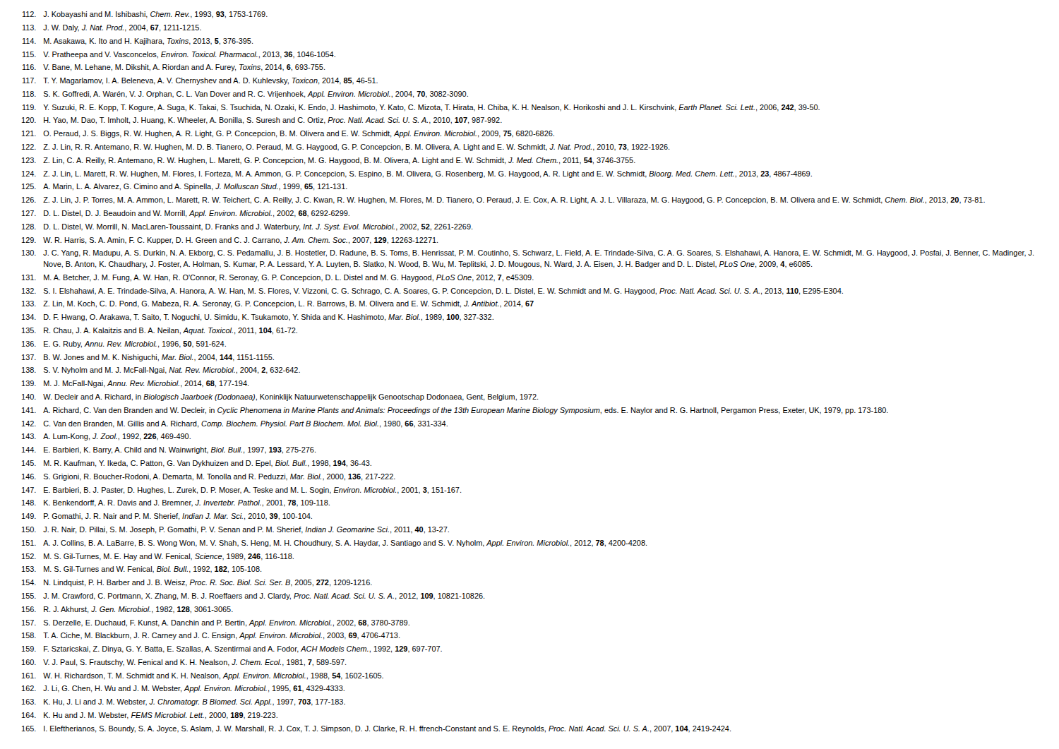112. J. Kobayashi and M. Ishibashi, Chem. Rev., 1993, 93, 1753-1769.
113. J. W. Daly, J. Nat. Prod., 2004, 67, 1211-1215.
114. M. Asakawa, K. Ito and H. Kajihara, Toxins, 2013, 5, 376-395.
115. V. Pratheepa and V. Vasconcelos, Environ. Toxicol. Pharmacol., 2013, 36, 1046-1054.
116. V. Bane, M. Lehane, M. Dikshit, A. Riordan and A. Furey, Toxins, 2014, 6, 693-755.
117. T. Y. Magarlamov, I. A. Beleneva, A. V. Chernyshev and A. D. Kuhlevsky, Toxicon, 2014, 85, 46-51.
118. S. K. Goffredi, A. Warén, V. J. Orphan, C. L. Van Dover and R. C. Vrijenhoek, Appl. Environ. Microbiol., 2004, 70, 3082-3090.
119. Y. Suzuki, R. E. Kopp, T. Kogure, A. Suga, K. Takai, S. Tsuchida, N. Ozaki, K. Endo, J. Hashimoto, Y. Kato, C. Mizota, T. Hirata, H. Chiba, K. H. Nealson, K. Horikoshi and J. L. Kirschvink, Earth Planet. Sci. Lett., 2006, 242, 39-50.
120. H. Yao, M. Dao, T. Imholt, J. Huang, K. Wheeler, A. Bonilla, S. Suresh and C. Ortiz, Proc. Natl. Acad. Sci. U. S. A., 2010, 107, 987-992.
121. O. Peraud, J. S. Biggs, R. W. Hughen, A. R. Light, G. P. Concepcion, B. M. Olivera and E. W. Schmidt, Appl. Environ. Microbiol., 2009, 75, 6820-6826.
122. Z. J. Lin, R. R. Antemano, R. W. Hughen, M. D. B. Tianero, O. Peraud, M. G. Haygood, G. P. Concepcion, B. M. Olivera, A. Light and E. W. Schmidt, J. Nat. Prod., 2010, 73, 1922-1926.
123. Z. Lin, C. A. Reilly, R. Antemano, R. W. Hughen, L. Marett, G. P. Concepcion, M. G. Haygood, B. M. Olivera, A. Light and E. W. Schmidt, J. Med. Chem., 2011, 54, 3746-3755.
124. Z. J. Lin, L. Marett, R. W. Hughen, M. Flores, I. Forteza, M. A. Ammon, G. P. Concepcion, S. Espino, B. M. Olivera, G. Rosenberg, M. G. Haygood, A. R. Light and E. W. Schmidt, Bioorg. Med. Chem. Lett., 2013, 23, 4867-4869.
125. A. Marin, L. A. Alvarez, G. Cimino and A. Spinella, J. Molluscan Stud., 1999, 65, 121-131.
126. Z. J. Lin, J. P. Torres, M. A. Ammon, L. Marett, R. W. Teichert, C. A. Reilly, J. C. Kwan, R. W. Hughen, M. Flores, M. D. Tianero, O. Peraud, J. E. Cox, A. R. Light, A. J. L. Villaraza, M. G. Haygood, G. P. Concepcion, B. M. Olivera and E. W. Schmidt, Chem. Biol., 2013, 20, 73-81.
127. D. L. Distel, D. J. Beaudoin and W. Morrill, Appl. Environ. Microbiol., 2002, 68, 6292-6299.
128. D. L. Distel, W. Morrill, N. MacLaren-Toussaint, D. Franks and J. Waterbury, Int. J. Syst. Evol. Microbiol., 2002, 52, 2261-2269.
129. W. R. Harris, S. A. Amin, F. C. Kupper, D. H. Green and C. J. Carrano, J. Am. Chem. Soc., 2007, 129, 12263-12271.
130. J. C. Yang, R. Madupu, A. S. Durkin, N. A. Ekborg, C. S. Pedamallu, J. B. Hostetler, D. Radune, B. S. Toms, B. Henrissat, P. M. Coutinho, S. Schwarz, L. Field, A. E. Trindade-Silva, C. A. G. Soares, S. Elshahawi, A. Hanora, E. W. Schmidt, M. G. Haygood, J. Posfai, J. Benner, C. Madinger, J. Nove, B. Anton, K. Chaudhary, J. Foster, A. Holman, S. Kumar, P. A. Lessard, Y. A. Luyten, B. Slatko, N. Wood, B. Wu, M. Teplitski, J. D. Mougous, N. Ward, J. A. Eisen, J. H. Badger and D. L. Distel, PLoS One, 2009, 4, e6085.
131. M. A. Betcher, J. M. Fung, A. W. Han, R. O'Connor, R. Seronay, G. P. Concepcion, D. L. Distel and M. G. Haygood, PLoS One, 2012, 7, e45309.
132. S. I. Elshahawi, A. E. Trindade-Silva, A. Hanora, A. W. Han, M. S. Flores, V. Vizzoni, C. G. Schrago, C. A. Soares, G. P. Concepcion, D. L. Distel, E. W. Schmidt and M. G. Haygood, Proc. Natl. Acad. Sci. U. S. A., 2013, 110, E295-E304.
133. Z. Lin, M. Koch, C. D. Pond, G. Mabeza, R. A. Seronay, G. P. Concepcion, L. R. Barrows, B. M. Olivera and E. W. Schmidt, J. Antibiot., 2014, 67
134. D. F. Hwang, O. Arakawa, T. Saito, T. Noguchi, U. Simidu, K. Tsukamoto, Y. Shida and K. Hashimoto, Mar. Biol., 1989, 100, 327-332.
135. R. Chau, J. A. Kalaitzis and B. A. Neilan, Aquat. Toxicol., 2011, 104, 61-72.
136. E. G. Ruby, Annu. Rev. Microbiol., 1996, 50, 591-624.
137. B. W. Jones and M. K. Nishiguchi, Mar. Biol., 2004, 144, 1151-1155.
138. S. V. Nyholm and M. J. McFall-Ngai, Nat. Rev. Microbiol., 2004, 2, 632-642.
139. M. J. McFall-Ngai, Annu. Rev. Microbiol., 2014, 68, 177-194.
140. W. Decleir and A. Richard, in Biologisch Jaarboek (Dodonaea), Koninklijk Natuurwetenschappelijk Genootschap Dodonaea, Gent, Belgium, 1972.
141. A. Richard, C. Van den Branden and W. Decleir, in Cyclic Phenomena in Marine Plants and Animals: Proceedings of the 13th European Marine Biology Symposium, eds. E. Naylor and R. G. Hartnoll, Pergamon Press, Exeter, UK, 1979, pp. 173-180.
142. C. Van den Branden, M. Gillis and A. Richard, Comp. Biochem. Physiol. Part B Biochem. Mol. Biol., 1980, 66, 331-334.
143. A. Lum-Kong, J. Zool., 1992, 226, 469-490.
144. E. Barbieri, K. Barry, A. Child and N. Wainwright, Biol. Bull., 1997, 193, 275-276.
145. M. R. Kaufman, Y. Ikeda, C. Patton, G. Van Dykhuizen and D. Epel, Biol. Bull., 1998, 194, 36-43.
146. S. Grigioni, R. Boucher-Rodoni, A. Demarta, M. Tonolla and R. Peduzzi, Mar. Biol., 2000, 136, 217-222.
147. E. Barbieri, B. J. Paster, D. Hughes, L. Zurek, D. P. Moser, A. Teske and M. L. Sogin, Environ. Microbiol., 2001, 3, 151-167.
148. K. Benkendorff, A. R. Davis and J. Bremner, J. Invertebr. Pathol., 2001, 78, 109-118.
149. P. Gomathi, J. R. Nair and P. M. Sherief, Indian J. Mar. Sci., 2010, 39, 100-104.
150. J. R. Nair, D. Pillai, S. M. Joseph, P. Gomathi, P. V. Senan and P. M. Sherief, Indian J. Geomarine Sci., 2011, 40, 13-27.
151. A. J. Collins, B. A. LaBarre, B. S. Wong Won, M. V. Shah, S. Heng, M. H. Choudhury, S. A. Haydar, J. Santiago and S. V. Nyholm, Appl. Environ. Microbiol., 2012, 78, 4200-4208.
152. M. S. Gil-Turnes, M. E. Hay and W. Fenical, Science, 1989, 246, 116-118.
153. M. S. Gil-Turnes and W. Fenical, Biol. Bull., 1992, 182, 105-108.
154. N. Lindquist, P. H. Barber and J. B. Weisz, Proc. R. Soc. Biol. Sci. Ser. B, 2005, 272, 1209-1216.
155. J. M. Crawford, C. Portmann, X. Zhang, M. B. J. Roeffaers and J. Clardy, Proc. Natl. Acad. Sci. U. S. A., 2012, 109, 10821-10826.
156. R. J. Akhurst, J. Gen. Microbiol., 1982, 128, 3061-3065.
157. S. Derzelle, E. Duchaud, F. Kunst, A. Danchin and P. Bertin, Appl. Environ. Microbiol., 2002, 68, 3780-3789.
158. T. A. Ciche, M. Blackburn, J. R. Carney and J. C. Ensign, Appl. Environ. Microbiol., 2003, 69, 4706-4713.
159. F. Sztaricskai, Z. Dinya, G. Y. Batta, E. Szallas, A. Szentirmai and A. Fodor, ACH Models Chem., 1992, 129, 697-707.
160. V. J. Paul, S. Frautschy, W. Fenical and K. H. Nealson, J. Chem. Ecol., 1981, 7, 589-597.
161. W. H. Richardson, T. M. Schmidt and K. H. Nealson, Appl. Environ. Microbiol., 1988, 54, 1602-1605.
162. J. Li, G. Chen, H. Wu and J. M. Webster, Appl. Environ. Microbiol., 1995, 61, 4329-4333.
163. K. Hu, J. Li and J. M. Webster, J. Chromatogr. B Biomed. Sci. Appl., 1997, 703, 177-183.
164. K. Hu and J. M. Webster, FEMS Microbiol. Lett., 2000, 189, 219-223.
165. I. Eleftherianos, S. Boundy, S. A. Joyce, S. Aslam, J. W. Marshall, R. J. Cox, T. J. Simpson, D. J. Clarke, R. H. ffrench-Constant and S. E. Reynolds, Proc. Natl. Acad. Sci. U. S. A., 2007, 104, 2419-2424.